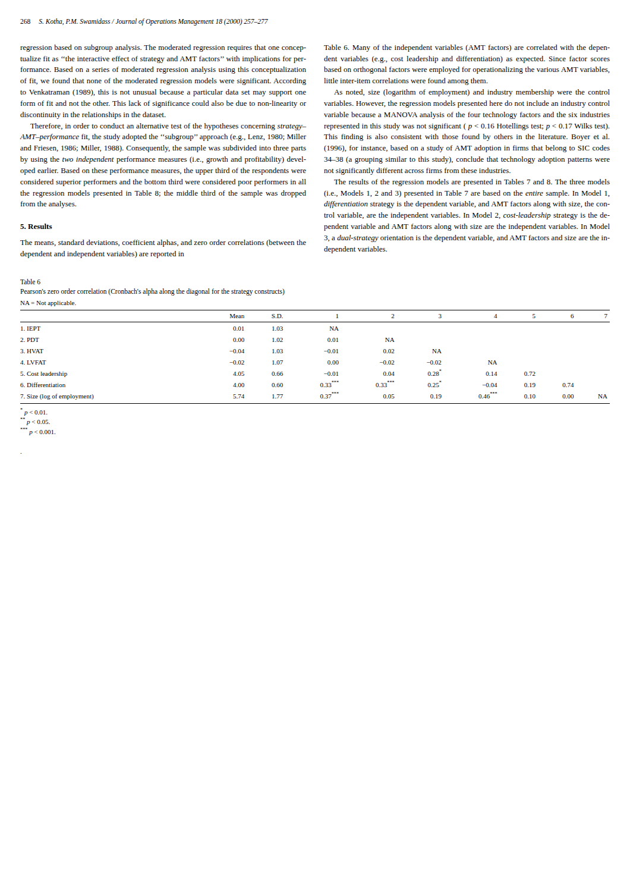268 S. Kotha, P.M. Swamidass / Journal of Operations Management 18 (2000) 257–277
regression based on subgroup analysis. The moderated regression requires that one conceptualize fit as ‘‘the interactive effect of strategy and AMT factors’’ with implications for performance. Based on a series of moderated regression analysis using this conceptualization of fit, we found that none of the moderated regression models were significant. According to Venkatraman (1989), this is not unusual because a particular data set may support one form of fit and not the other. This lack of significance could also be due to non-linearity or discontinuity in the relationships in the dataset.
Therefore, in order to conduct an alternative test of the hypotheses concerning strategy–AMT–performance fit, the study adopted the ‘‘subgroup’’ approach (e.g., Lenz, 1980; Miller and Friesen, 1986; Miller, 1988). Consequently, the sample was subdivided into three parts by using the two independent performance measures (i.e., growth and profitability) developed earlier. Based on these performance measures, the upper third of the respondents were considered superior performers and the bottom third were considered poor performers in all the regression models presented in Table 8; the middle third of the sample was dropped from the analyses.
5. Results
The means, standard deviations, coefficient alphas, and zero order correlations (between the dependent and independent variables) are reported in
Table 6. Many of the independent variables (AMT factors) are correlated with the dependent variables (e.g., cost leadership and differentiation) as expected. Since factor scores based on orthogonal factors were employed for operationalizing the various AMT variables, little inter-item correlations were found among them.
As noted, size (logarithm of employment) and industry membership were the control variables. However, the regression models presented here do not include an industry control variable because a MANOVA analysis of the four technology factors and the six industries represented in this study was not significant ( p < 0.16 Hotellings test; p < 0.17 Wilks test). This finding is also consistent with those found by others in the literature. Boyer et al. (1996), for instance, based on a study of AMT adoption in firms that belong to SIC codes 34–38 (a grouping similar to this study), conclude that technology adoption patterns were not significantly different across firms from these industries.
The results of the regression models are presented in Tables 7 and 8. The three models (i.e., Models 1, 2 and 3) presented in Table 7 are based on the entire sample. In Model 1, differentiation strategy is the dependent variable, and AMT factors along with size, the control variable, are the independent variables. In Model 2, cost-leadership strategy is the dependent variable and AMT factors along with size are the independent variables. In Model 3, a dual-strategy orientation is the dependent variable, and AMT factors and size are the independent variables.
Table 6 Pearson's zero order correlation (Cronbach's alpha along the diagonal for the strategy constructs)
NA = Not applicable.
| | Mean | S.D. | 1 | 2 | 3 | 4 | 5 | 6 | 7 |
| --- | --- | --- | --- | --- | --- | --- | --- | --- | --- |
| 1. IEPT | 0.01 | 1.03 | NA | | | | | | |
| 2. PDT | 0.00 | 1.02 | 0.01 | NA | | | | | |
| 3. HVAT | −0.04 | 1.03 | −0.01 | 0.02 | NA | | | | |
| 4. LVFAT | −0.02 | 1.07 | 0.00 | −0.02 | −0.02 | NA | | | |
| 5. Cost leadership | 4.05 | 0.66 | −0.01 | 0.04 | 0.28 * | 0.14 | 0.72 | | |
| 6. Differentiation | 4.00 | 0.60 | 0.33 *** | 0.33 *** | 0.25 * | −0.04 | 0.19 | 0.74 | |
| 7. Size (log of employment) | 5.74 | 1.77 | 0.37 *** | 0.05 | 0.19 | 0.46 *** | 0.10 | 0.00 | NA |
* p < 0.01.
** p < 0.05.
*** p < 0.001.
.